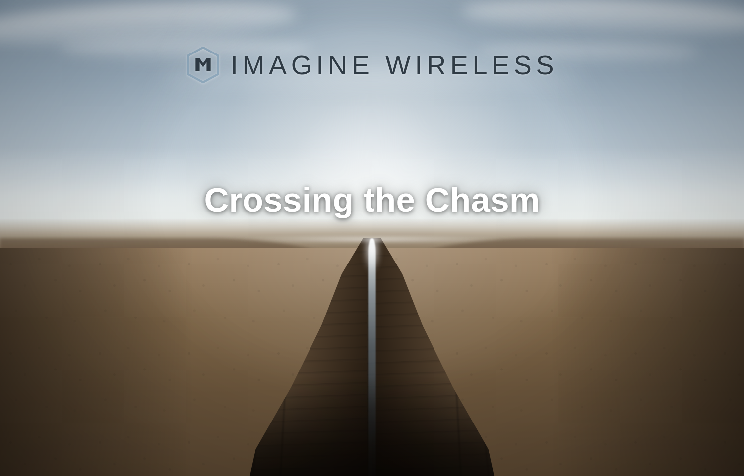Imagine Wireless
Crossing the Chasm